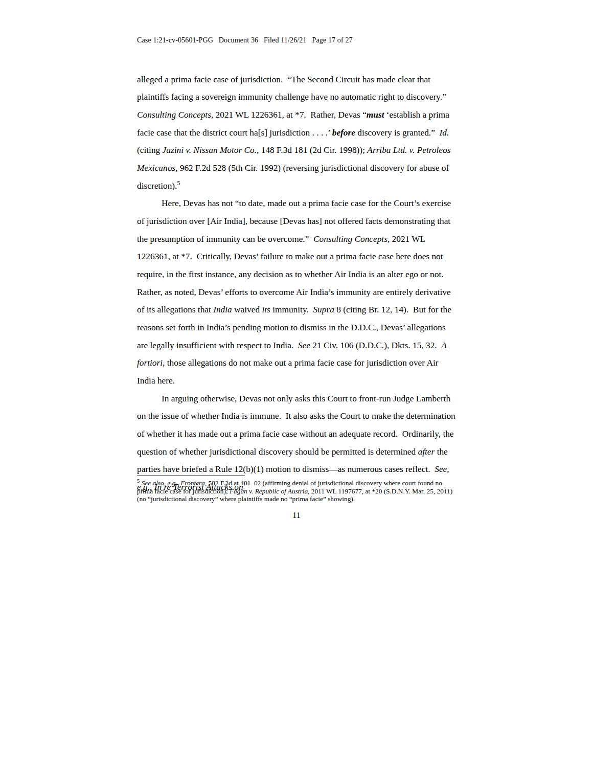Case 1:21-cv-05601-PGG Document 36 Filed 11/26/21 Page 17 of 27
alleged a prima facie case of jurisdiction. “The Second Circuit has made clear that plaintiffs facing a sovereign immunity challenge have no automatic right to discovery.” Consulting Concepts, 2021 WL 1226361, at *7. Rather, Devas “must ‘establish a prima facie case that the district court ha[s] jurisdiction . . . .’ before discovery is granted.” Id. (citing Jazini v. Nissan Motor Co., 148 F.3d 181 (2d Cir. 1998)); Arriba Ltd. v. Petroleos Mexicanos, 962 F.2d 528 (5th Cir. 1992) (reversing jurisdictional discovery for abuse of discretion).5
Here, Devas has not “to date, made out a prima facie case for the Court’s exercise of jurisdiction over [Air India], because [Devas has] not offered facts demonstrating that the presumption of immunity can be overcome.” Consulting Concepts, 2021 WL 1226361, at *7. Critically, Devas’ failure to make out a prima facie case here does not require, in the first instance, any decision as to whether Air India is an alter ego or not. Rather, as noted, Devas’ efforts to overcome Air India’s immunity are entirely derivative of its allegations that India waived its immunity. Supra 8 (citing Br. 12, 14). But for the reasons set forth in India’s pending motion to dismiss in the D.D.C., Devas’ allegations are legally insufficient with respect to India. See 21 Civ. 106 (D.D.C.), Dkts. 15, 32. A fortiori, those allegations do not make out a prima facie case for jurisdiction over Air India here.
In arguing otherwise, Devas not only asks this Court to front-run Judge Lamberth on the issue of whether India is immune. It also asks the Court to make the determination of whether it has made out a prima facie case without an adequate record. Ordinarily, the question of whether jurisdictional discovery should be permitted is determined after the parties have briefed a Rule 12(b)(1) motion to dismiss—as numerous cases reflect. See, e.g., In re Terrorist Attacks on
5 See also, e.g., Frontera, 582 F.3d at 401–02 (affirming denial of jurisdictional discovery where court found no prima facie case for jurisdiction); Fagan v. Republic of Austria, 2011 WL 1197677, at *20 (S.D.N.Y. Mar. 25, 2011) (no “jurisdictional discovery” where plaintiffs made no “prima facie” showing).
11